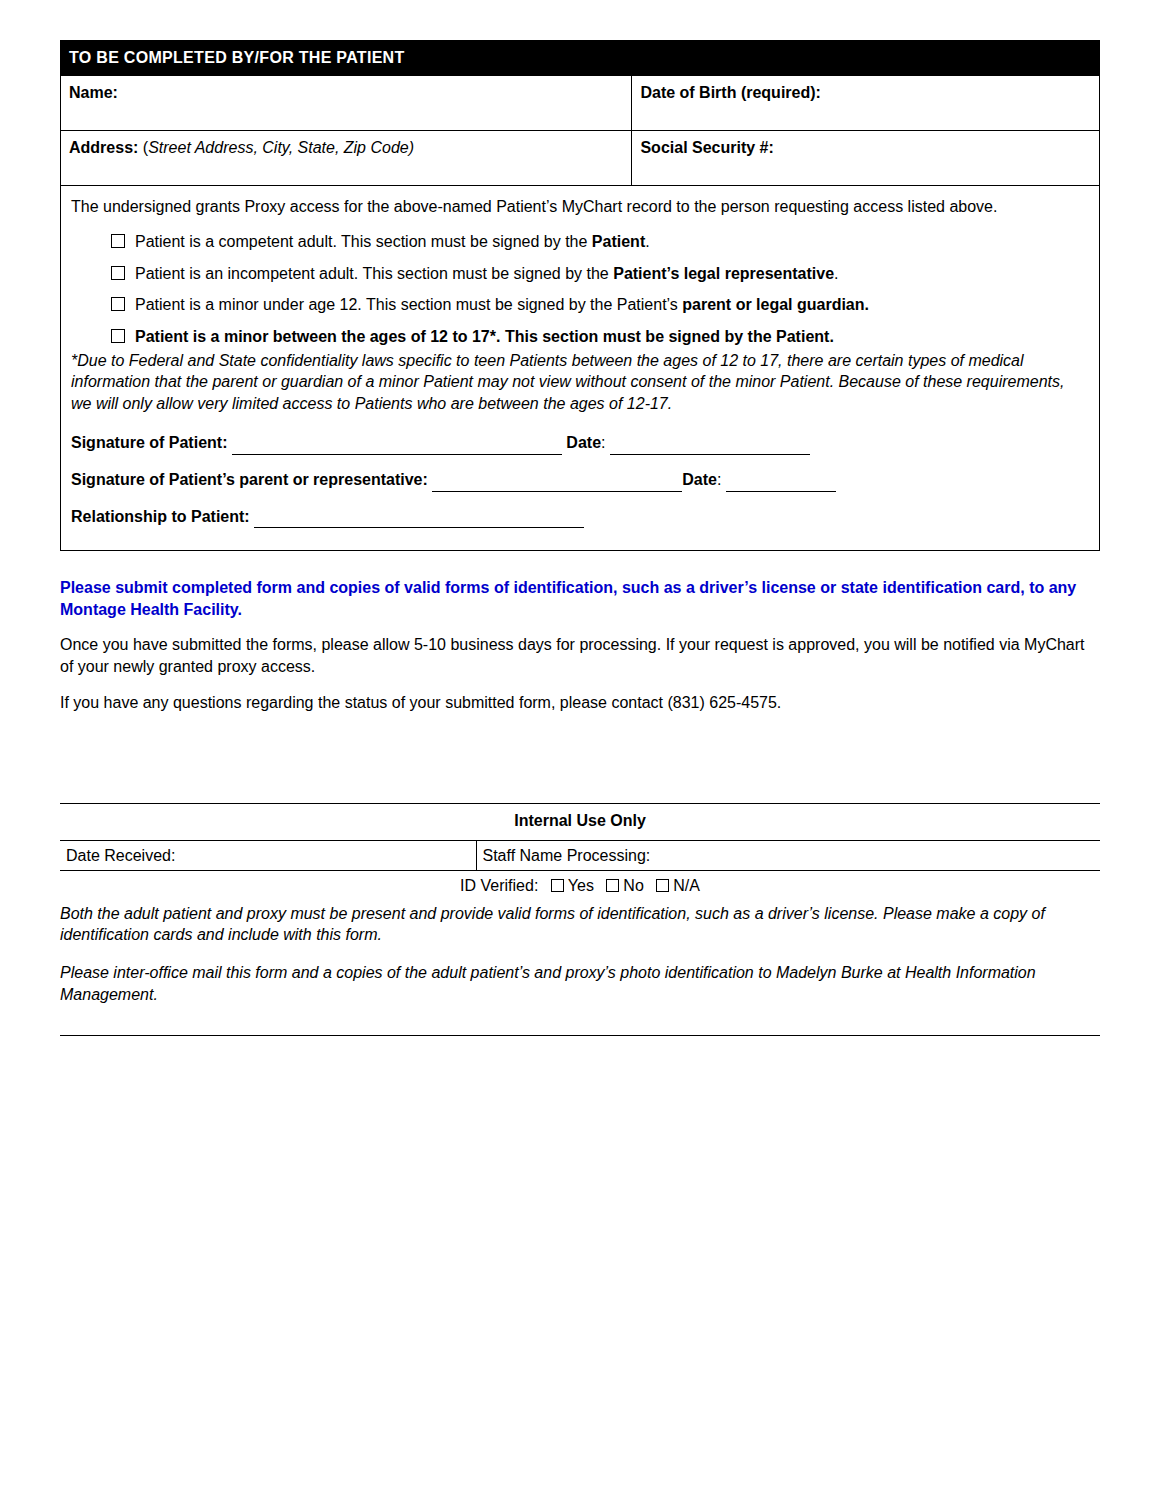| TO BE COMPLETED BY/FOR THE PATIENT |
| Name: | Date of Birth (required): |
| Address: ( Street Address, City, State, Zip Code) | Social Security #: |
| The undersigned grants Proxy access for the above-named Patient’s MyChart record to the person requesting access listed above. Patient is a competent adult. This section must be signed by the Patient . Patient is an incompetent adult. This section must be signed by the Patient’s legal representative . Patient is a minor under age 12. This section must be signed by the Patient’s parent or legal guardian. Patient is a minor between the ages of 12 to 17*. This section must be signed by the Patient. *Due to Federal and State confidentiality laws specific to teen Patients between the ages of 12 to 17, there are certain types of medical information that the parent or guardian of a minor Patient may not view without consent of the minor Patient. Because of these requirements, we will only allow very limited access to Patients who are between the ages of 12-17. Signature of Patient: Date : Signature of Patient’s parent or representative: Date : Relationship to Patient: |
Please submit completed form and copies of valid forms of identification, such as a driver’s license or state identification card, to any Montage Health Facility.
Once you have submitted the forms, please allow 5-10 business days for processing. If your request is approved, you will be notified via MyChart of your newly granted proxy access.
If you have any questions regarding the status of your submitted form, please contact (831) 625-4575.
Internal Use Only
| Date Received: | Staff Name Processing: |
ID Verified: Yes No N/A
Both the adult patient and proxy must be present and provide valid forms of identification, such as a driver’s license. Please make a copy of identification cards and include with this form.
Please inter-office mail this form and a copies of the adult patient’s and proxy’s photo identification to Madelyn Burke at Health Information Management.